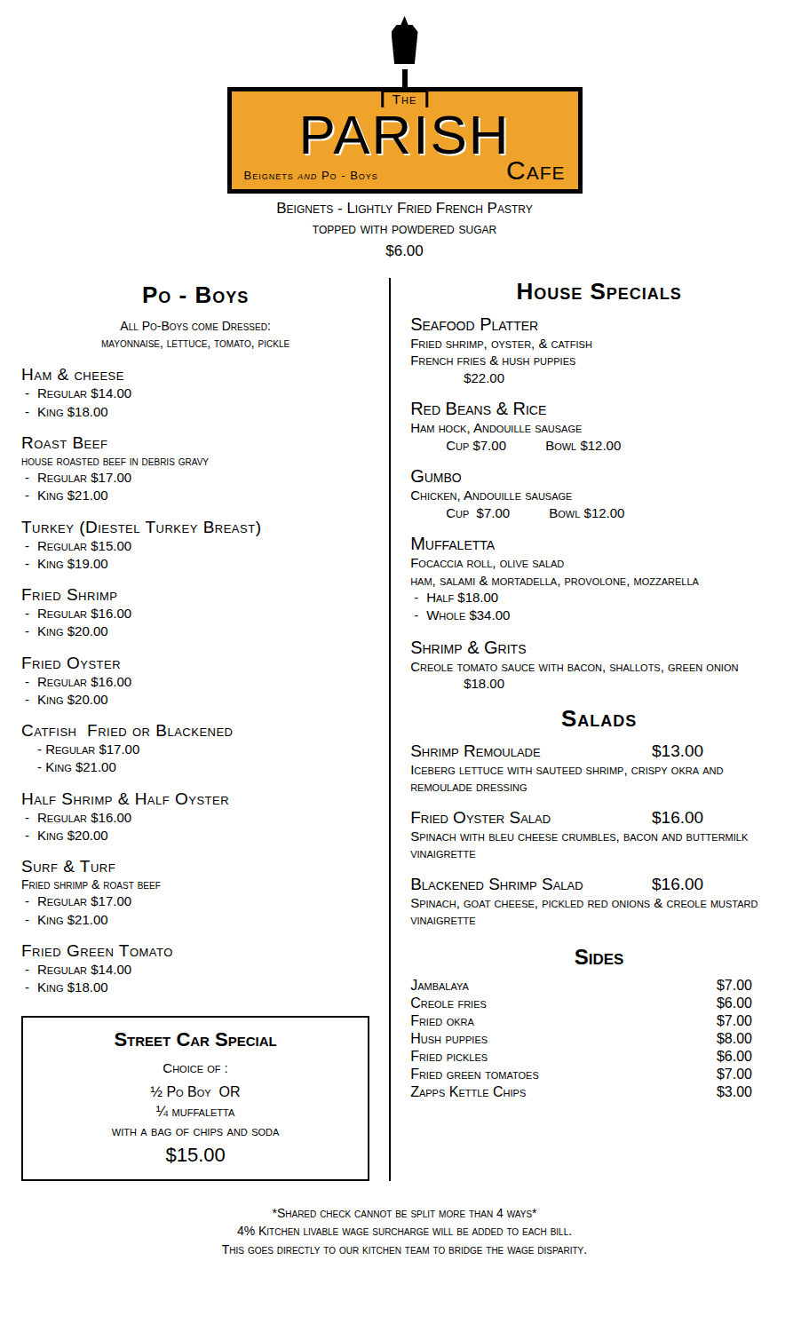The
PARISH
Beignets and Po - Boys Cafe
Beignets - Lightly Fried French Pastry
topped with powdered sugar $6.00
Po - Boys
All Po-Boys come Dressed:
mayonnaise, lettuce, tomato, pickle
Ham & cheese
Regular $14.00
King $18.00
Roast Beef
house roasted beef in debris gravy
Regular $17.00
King $21.00
Turkey (Diestel Turkey Breast)
Regular $15.00
King $19.00
Fried Shrimp
Regular $16.00
King $20.00
Fried Oyster
Regular $16.00
King $20.00
Catfish Fried or Blackened
- Regular $17.00
- King $21.00
Half Shrimp & Half Oyster
Regular $16.00
King $20.00
Surf & Turf
Fried shrimp & roast beef
Regular $17.00
King $21.00
Fried Green Tomato
Regular $14.00
King $18.00
Street Car Special
Choice of :
½ Po Boy OR
¼ muffaletta
with a bag of chips and soda
$15.00
House Specials
Seafood Platter
Fried shrimp, oyster, & catfish
French fries & hush puppies
$22.00
Red Beans & Rice
Ham hock, Andouille sausage
Cup $7.00 Bowl $12.00
Gumbo
Chicken, Andouille sausage
Cup $7.00 Bowl $12.00
Muffaletta
Focaccia roll, olive salad
ham, salami & mortadella, provolone, mozzarella
Half $18.00
Whole $34.00
Shrimp & Grits
Creole tomato sauce with bacon, shallots, green onion
$18.00
Salads
Shrimp Remoulade$13.00
Iceberg lettuce with sauteed shrimp, crispy okra and remoulade dressing
Fried Oyster Salad$16.00
Spinach with bleu cheese crumbles, bacon and buttermilk vinaigrette
Blackened Shrimp Salad$16.00
Spinach, goat cheese, pickled red onions & creole mustard vinaigrette
Sides
| Jambalaya | $7.00 |
| Creole fries | $6.00 |
| Fried okra | $7.00 |
| Hush puppies | $8.00 |
| Fried pickles | $6.00 |
| Fried green tomatoes | $7.00 |
| Zapps Kettle Chips | $3.00 |
*Shared check cannot be split more than 4 ways*
4% Kitchen livable wage surcharge will be added to each bill.
This goes directly to our kitchen team to bridge the wage disparity.